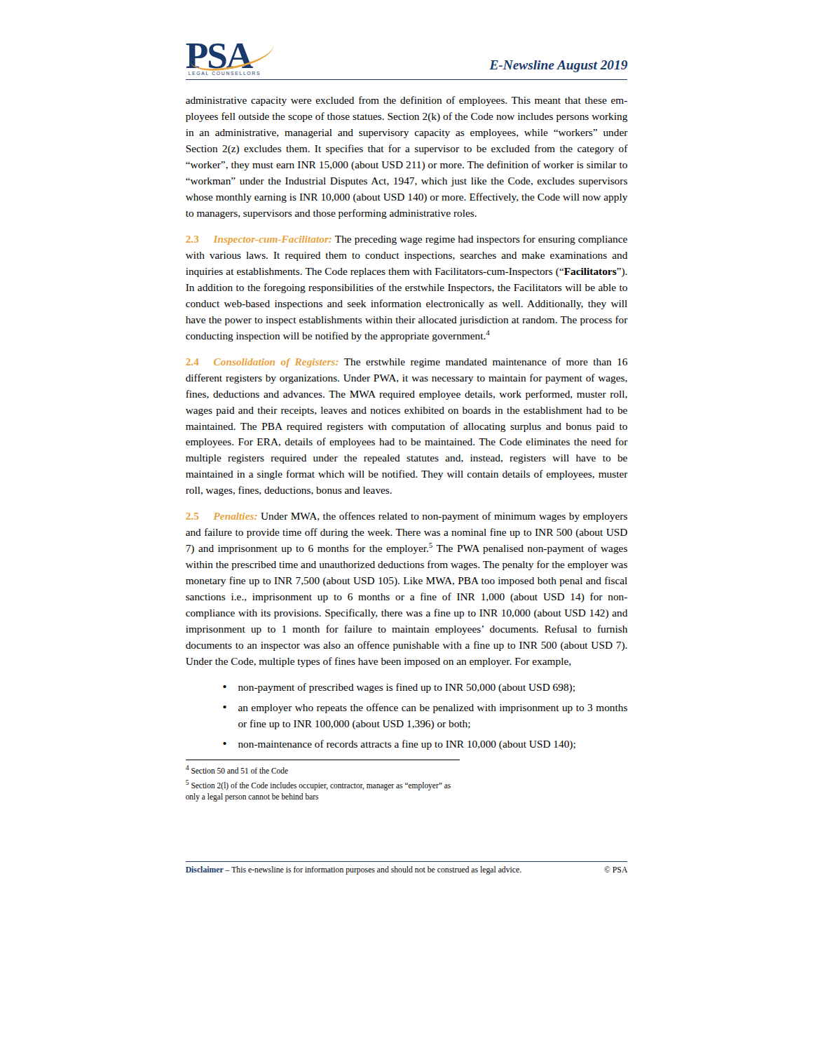PSA
Legal Counsellors
E-Newsline August 2019
administrative capacity were excluded from the definition of employees. This meant that these employees fell outside the scope of those statues. Section 2(k) of the Code now includes persons working in an administrative, managerial and supervisory capacity as employees, while “workers” under Section 2(z) excludes them. It specifies that for a supervisor to be excluded from the category of “worker”, they must earn INR 15,000 (about USD 211) or more. The definition of worker is similar to “workman” under the Industrial Disputes Act, 1947, which just like the Code, excludes supervisors whose monthly earning is INR 10,000 (about USD 140) or more. Effectively, the Code will now apply to managers, supervisors and those performing administrative roles.
2.3 Inspector-cum-Facilitator: The preceding wage regime had inspectors for ensuring compliance with various laws. It required them to conduct inspections, searches and make examinations and inquiries at establishments. The Code replaces them with Facilitators-cum-Inspectors (“Facilitators”). In addition to the foregoing responsibilities of the erstwhile Inspectors, the Facilitators will be able to conduct web-based inspections and seek information electronically as well. Additionally, they will have the power to inspect establishments within their allocated jurisdiction at random. The process for conducting inspection will be notified by the appropriate government.4
2.4 Consolidation of Registers: The erstwhile regime mandated maintenance of more than 16 different registers by organizations. Under PWA, it was necessary to maintain for payment of wages, fines, deductions and advances. The MWA required employee details, work performed, muster roll, wages paid and their receipts, leaves and notices exhibited on boards in the establishment had to be maintained. The PBA required registers with computation of allocating surplus and bonus paid to employees. For ERA, details of employees had to be maintained. The Code eliminates the need for multiple registers required under the repealed statutes and, instead, registers will have to be maintained in a single format which will be notified. They will contain details of employees, muster roll, wages, fines, deductions, bonus and leaves.
2.5 Penalties: Under MWA, the offences related to non-payment of minimum wages by employers and failure to provide time off during the week. There was a nominal fine up to INR 500 (about USD 7) and imprisonment up to 6 months for the employer.5 The PWA penalised non-payment of wages within the prescribed time and unauthorized deductions from wages. The penalty for the employer was monetary fine up to INR 7,500 (about USD 105). Like MWA, PBA too imposed both penal and fiscal sanctions i.e., imprisonment up to 6 months or a fine of INR 1,000 (about USD 14) for non-compliance with its provisions. Specifically, there was a fine up to INR 10,000 (about USD 142) and imprisonment up to 1 month for failure to maintain employees’ documents. Refusal to furnish documents to an inspector was also an offence punishable with a fine up to INR 500 (about USD 7). Under the Code, multiple types of fines have been imposed on an employer. For example,
non-payment of prescribed wages is fined up to INR 50,000 (about USD 698);
an employer who repeats the offence can be penalized with imprisonment up to 3 months or fine up to INR 100,000 (about USD 1,396) or both;
non-maintenance of records attracts a fine up to INR 10,000 (about USD 140);
4 Section 50 and 51 of the Code
5 Section 2(l) of the Code includes occupier, contractor, manager as “employer” as only a legal person cannot be behind bars
Disclaimer – This e-newsline is for information purposes and should not be construed as legal advice.
© PSA